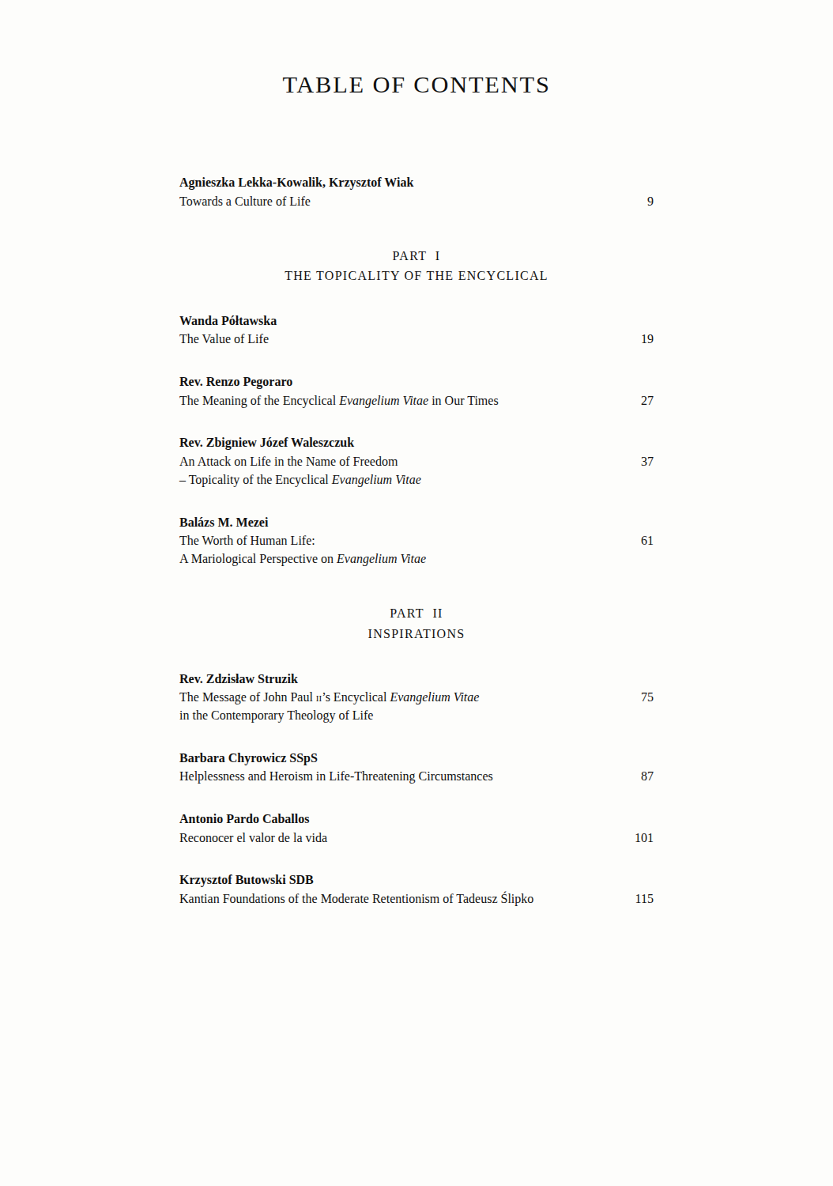TABLE OF CONTENTS
Agnieszka Lekka-Kowalik, Krzysztof Wiak
Towards a Culture of Life 9
PART I
THE TOPICALITY OF THE ENCYCLICAL
Wanda Półtawska
The Value of Life 19
Rev. Renzo Pegoraro
The Meaning of the Encyclical Evangelium Vitae in Our Times 27
Rev. Zbigniew Józef Waleszczuk
An Attack on Life in the Name of Freedom – Topicality of the Encyclical Evangelium Vitae 37
Balázs M. Mezei
The Worth of Human Life: A Mariological Perspective on Evangelium Vitae 61
PART II
INSPIRATIONS
Rev. Zdzisław Struzik
The Message of John Paul ii’s Encyclical Evangelium Vitae in the Contemporary Theology of Life 75
Barbara Chyrowicz SSpS
Helplessness and Heroism in Life-Threatening Circumstances 87
Antonio Pardo Caballos
Reconocer el valor de la vida 101
Krzysztof Butowski SDB
Kantian Foundations of the Moderate Retentionism of Tadeusz Ślipko 115